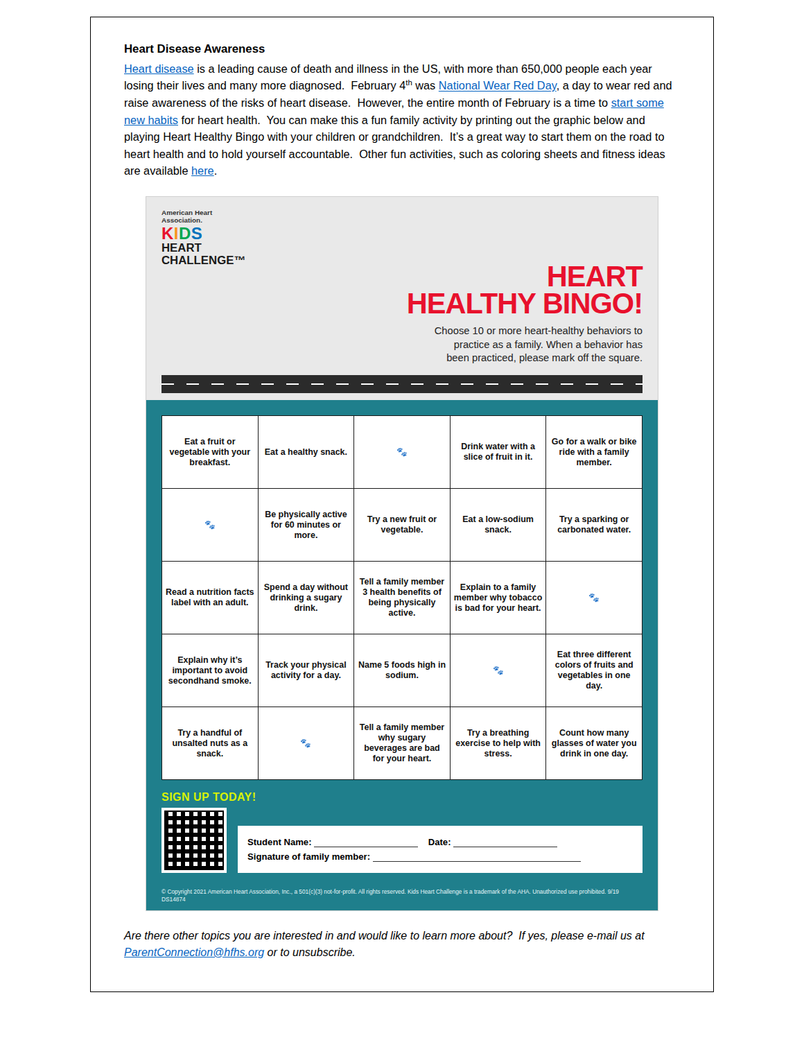Heart Disease Awareness
Heart disease is a leading cause of death and illness in the US, with more than 650,000 people each year losing their lives and many more diagnosed. February 4th was National Wear Red Day, a day to wear red and raise awareness of the risks of heart disease. However, the entire month of February is a time to start some new habits for heart health. You can make this a fun family activity by printing out the graphic below and playing Heart Healthy Bingo with your children or grandchildren. It’s a great way to start them on the road to heart health and to hold yourself accountable. Other fun activities, such as coloring sheets and fitness ideas are available here.
American Heart
Association.
KIDS
HEART
CHALLENGE™
HEART
HEALTHY BINGO!
Choose 10 or more heart-healthy behaviors to
practice as a family. When a behavior has
been practiced, please mark off the square.
| Eat a fruit or vegetable with your breakfast. | Eat a healthy snack. | 🐾 | Drink water with a slice of fruit in it. | Go for a walk or bike ride with a family member. |
| 🐾 | Be physically active for 60 minutes or more. | Try a new fruit or vegetable. | Eat a low-sodium snack. | Try a sparking or carbonated water. |
| Read a nutrition facts label with an adult. | Spend a day without drinking a sugary drink. | Tell a family member 3 health benefits of being physically active. | Explain to a family member why tobacco is bad for your heart. | 🐾 |
| Explain why it’s important to avoid secondhand smoke. | Track your physical activity for a day. | Name 5 foods high in sodium. | 🐾 | Eat three different colors of fruits and vegetables in one day. |
| Try a handful of unsalted nuts as a snack. | 🐾 | Tell a family member why sugary beverages are bad for your heart. | Try a breathing exercise to help with stress. | Count how many glasses of water you drink in one day. |
SIGN UP TODAY!
Student Name: Date:
Signature of family member:
© Copyright 2021 American Heart Association, Inc., a 501(c)(3) not-for-profit. All rights reserved. Kids Heart Challenge is a trademark of the AHA. Unauthorized use prohibited. 9/19 DS14874
Are there other topics you are interested in and would like to learn more about? If yes, please e-mail us at ParentConnection@hfhs.org or to unsubscribe.